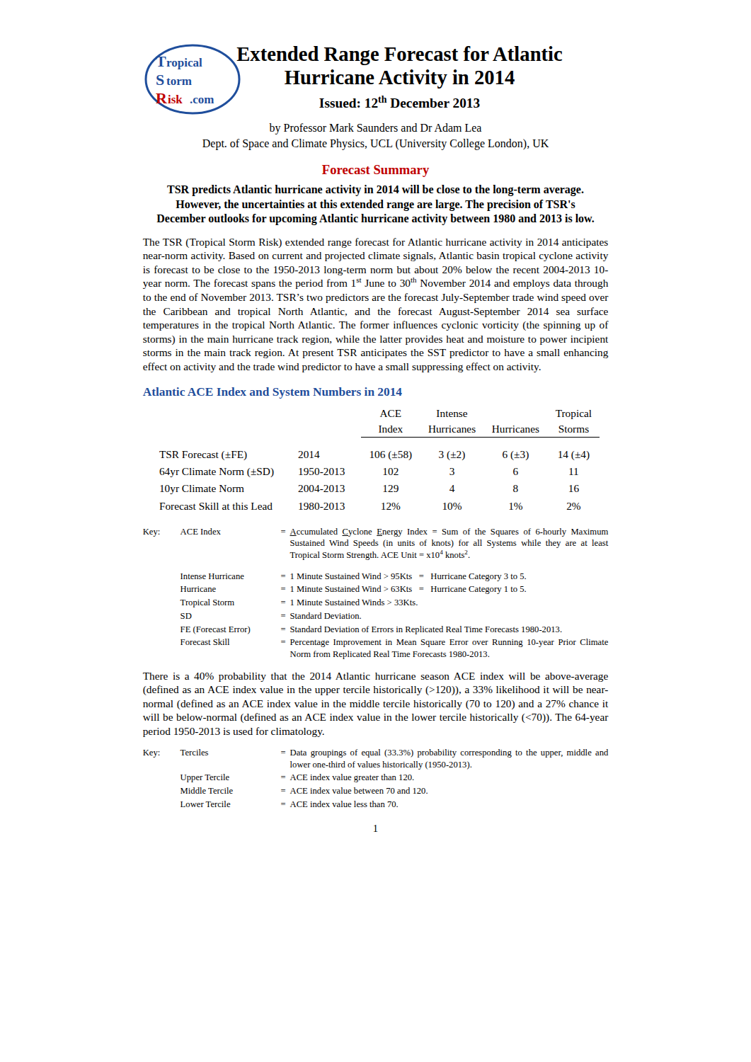T ropical S torm R isk .com
Extended Range Forecast for Atlantic
Hurricane Activity in 2014
Issued: 12th December 2013
by Professor Mark Saunders and Dr Adam Lea
Dept. of Space and Climate Physics, UCL (University College London), UK
Forecast Summary
TSR predicts Atlantic hurricane activity in 2014 will be close to the long-term average.
However, the uncertainties at this extended range are large. The precision of TSR's
December outlooks for upcoming Atlantic hurricane activity between 1980 and 2013 is low.
The TSR (Tropical Storm Risk) extended range forecast for Atlantic hurricane activity in 2014 anticipates near-norm activity. Based on current and projected climate signals, Atlantic basin tropical cyclone activity is forecast to be close to the 1950-2013 long-term norm but about 20% below the recent 2004-2013 10-year norm. The forecast spans the period from 1st June to 30th November 2014 and employs data through to the end of November 2013. TSR’s two predictors are the forecast July-September trade wind speed over the Caribbean and tropical North Atlantic, and the forecast August-September 2014 sea surface temperatures in the tropical North Atlantic. The former influences cyclonic vorticity (the spinning up of storms) in the main hurricane track region, while the latter provides heat and moisture to power incipient storms in the main track region. At present TSR anticipates the SST predictor to have a small enhancing effect on activity and the trade wind predictor to have a small suppressing effect on activity.
Atlantic ACE Index and System Numbers in 2014
| | | ACE | Intense | | Tropical |
| --- | --- | --- | --- | --- | --- |
| | | Index | Hurricanes | Hurricanes | Storms |
| TSR Forecast (±FE) | 2014 | 106 (±58) | 3 (±2) | 6 (±3) | 14 (±4) |
| 64yr Climate Norm (±SD) | 1950-2013 | 102 | 3 | 6 | 11 |
| 10yr Climate Norm | 2004-2013 | 129 | 4 | 8 | 16 |
| Forecast Skill at this Lead | 1980-2013 | 12% | 10% | 1% | 2% |
| Key: | ACE Index | = | A ccumulated C yclone E nergy Index = Sum of the Squares of 6-hourly Maximum Sustained Wind Speeds (in units of knots) for all Systems while they are at least Tropical Storm Strength. ACE Unit = x10 4 knots 2 . |
| | Intense Hurricane | = | 1 Minute Sustained Wind > 95Kts = Hurricane Category 3 to 5. |
| | Hurricane | = | 1 Minute Sustained Wind > 63Kts = Hurricane Category 1 to 5. |
| | Tropical Storm | = | 1 Minute Sustained Winds > 33Kts. |
| | SD | = | Standard Deviation. |
| | FE (Forecast Error) | = | Standard Deviation of Errors in Replicated Real Time Forecasts 1980-2013. |
| | Forecast Skill | = | Percentage Improvement in Mean Square Error over Running 10-year Prior Climate Norm from Replicated Real Time Forecasts 1980-2013. |
There is a 40% probability that the 2014 Atlantic hurricane season ACE index will be above-average (defined as an ACE index value in the upper tercile historically (>120)), a 33% likelihood it will be near-normal (defined as an ACE index value in the middle tercile historically (70 to 120) and a 27% chance it will be below-normal (defined as an ACE index value in the lower tercile historically (<70)). The 64-year period 1950-2013 is used for climatology.
| Key: | Terciles | = | Data groupings of equal (33.3%) probability corresponding to the upper, middle and lower one-third of values historically (1950-2013). |
| | Upper Tercile | = | ACE index value greater than 120. |
| | Middle Tercile | = | ACE index value between 70 and 120. |
| | Lower Tercile | = | ACE index value less than 70. |
1